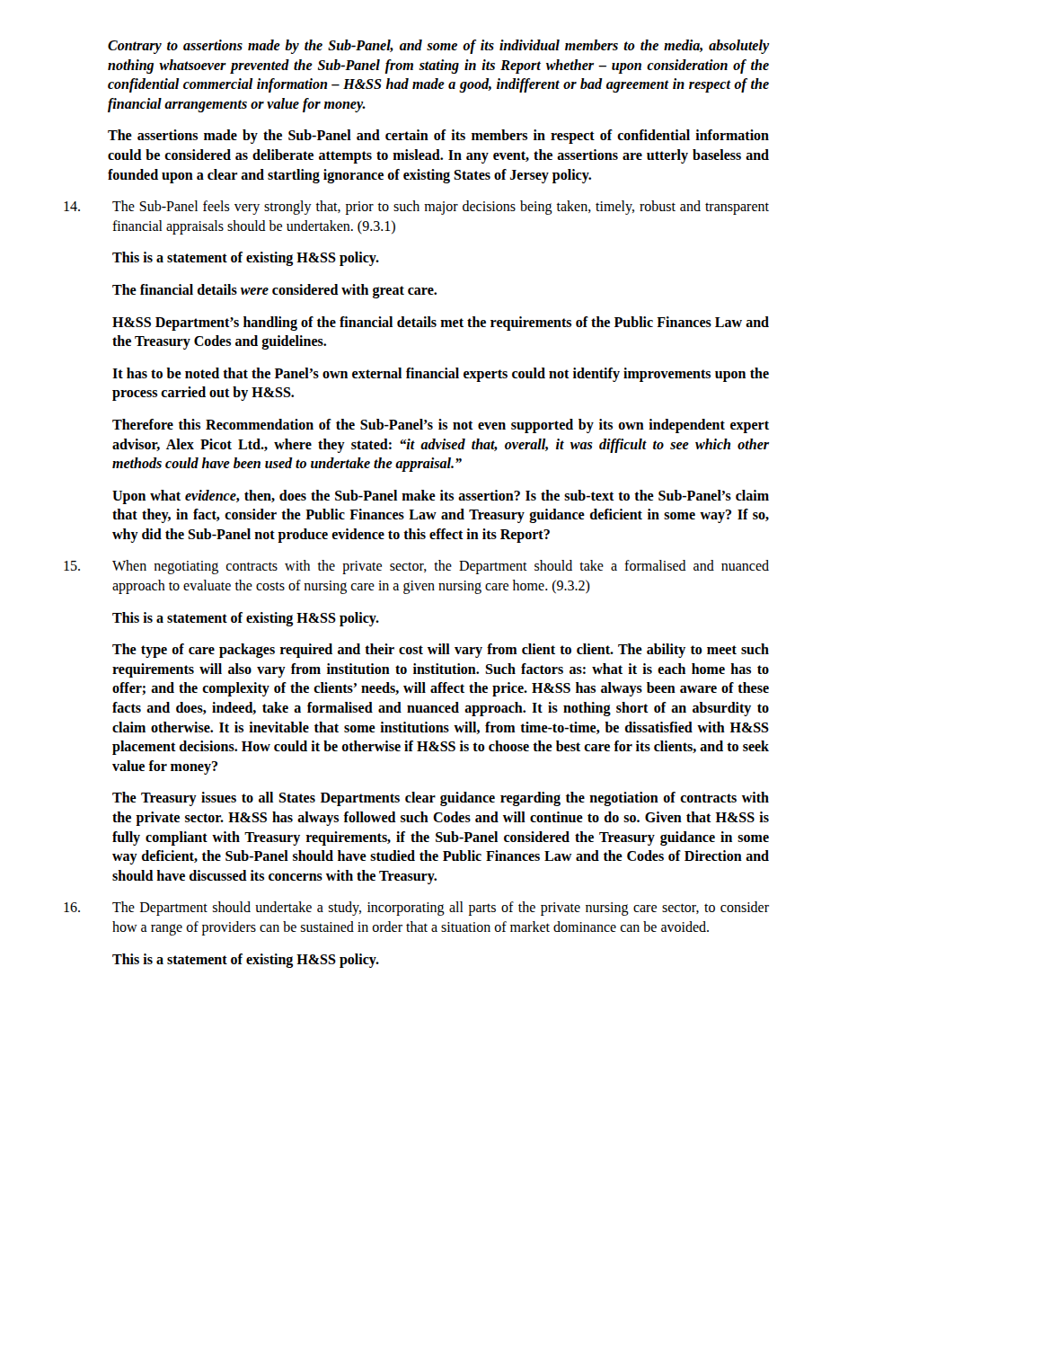Contrary to assertions made by the Sub-Panel, and some of its individual members to the media, absolutely nothing whatsoever prevented the Sub-Panel from stating in its Report whether – upon consideration of the confidential commercial information – H&SS had made a good, indifferent or bad agreement in respect of the financial arrangements or value for money.
The assertions made by the Sub-Panel and certain of its members in respect of confidential information could be considered as deliberate attempts to mislead. In any event, the assertions are utterly baseless and founded upon a clear and startling ignorance of existing States of Jersey policy.
14.
The Sub-Panel feels very strongly that, prior to such major decisions being taken, timely, robust and transparent financial appraisals should be undertaken. (9.3.1)
This is a statement of existing H&SS policy.
The financial details were considered with great care.
H&SS Department’s handling of the financial details met the requirements of the Public Finances Law and the Treasury Codes and guidelines.
It has to be noted that the Panel’s own external financial experts could not identify improvements upon the process carried out by H&SS.
Therefore this Recommendation of the Sub-Panel’s is not even supported by its own independent expert advisor, Alex Picot Ltd., where they stated: “it advised that, overall, it was difficult to see which other methods could have been used to undertake the appraisal.”
Upon what evidence, then, does the Sub-Panel make its assertion? Is the sub-text to the Sub-Panel’s claim that they, in fact, consider the Public Finances Law and Treasury guidance deficient in some way? If so, why did the Sub-Panel not produce evidence to this effect in its Report?
15.
When negotiating contracts with the private sector, the Department should take a formalised and nuanced approach to evaluate the costs of nursing care in a given nursing care home. (9.3.2)
This is a statement of existing H&SS policy.
The type of care packages required and their cost will vary from client to client. The ability to meet such requirements will also vary from institution to institution. Such factors as: what it is each home has to offer; and the complexity of the clients’ needs, will affect the price. H&SS has always been aware of these facts and does, indeed, take a formalised and nuanced approach. It is nothing short of an absurdity to claim otherwise. It is inevitable that some institutions will, from time-to-time, be dissatisfied with H&SS placement decisions. How could it be otherwise if H&SS is to choose the best care for its clients, and to seek value for money?
The Treasury issues to all States Departments clear guidance regarding the negotiation of contracts with the private sector. H&SS has always followed such Codes and will continue to do so. Given that H&SS is fully compliant with Treasury requirements, if the Sub-Panel considered the Treasury guidance in some way deficient, the Sub-Panel should have studied the Public Finances Law and the Codes of Direction and should have discussed its concerns with the Treasury.
16.
The Department should undertake a study, incorporating all parts of the private nursing care sector, to consider how a range of providers can be sustained in order that a situation of market dominance can be avoided.
This is a statement of existing H&SS policy.